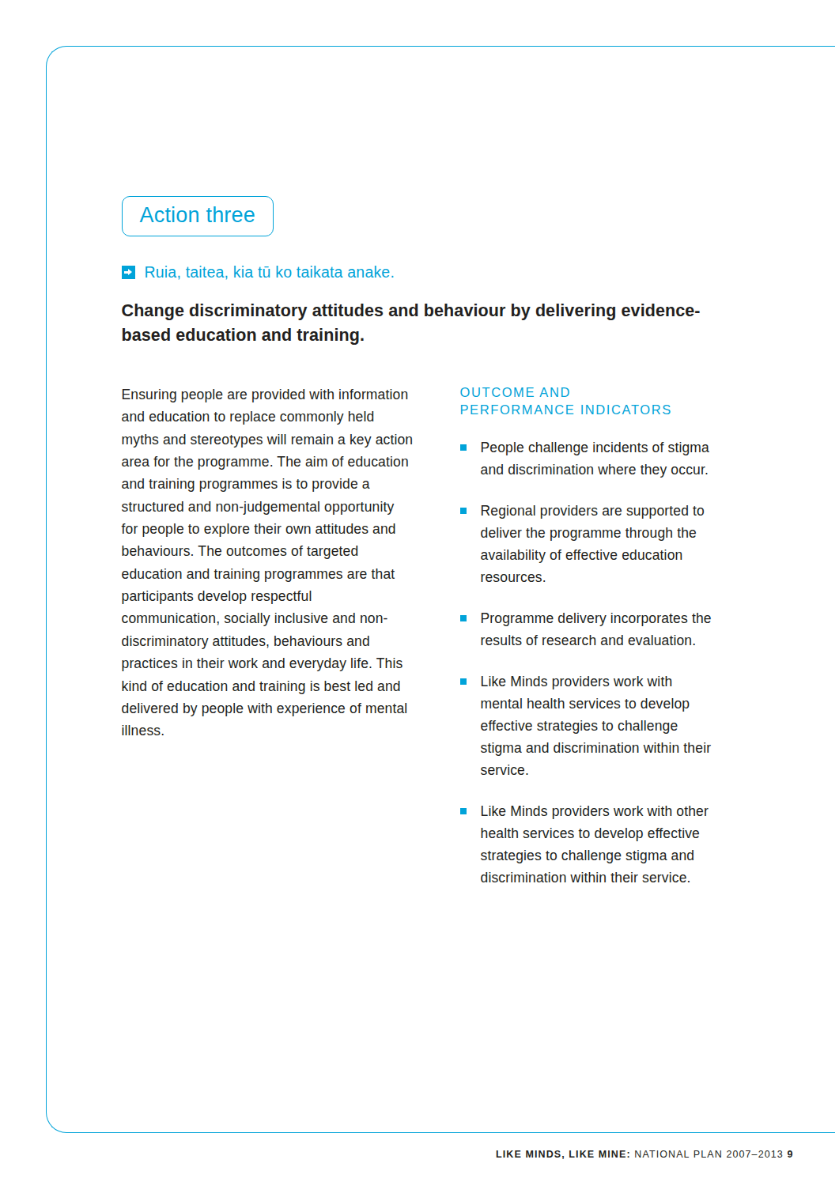Action three
Ruia, taitea, kia tū ko taikata anake.
Change discriminatory attitudes and behaviour by delivering evidence-based education and training.
Ensuring people are provided with information and education to replace commonly held myths and stereotypes will remain a key action area for the programme. The aim of education and training programmes is to provide a structured and non-judgemental opportunity for people to explore their own attitudes and behaviours. The outcomes of targeted education and training programmes are that participants develop respectful communication, socially inclusive and non-discriminatory attitudes, behaviours and practices in their work and everyday life. This kind of education and training is best led and delivered by people with experience of mental illness.
Outcome and
performance indicators
People challenge incidents of stigma and discrimination where they occur.
Regional providers are supported to deliver the programme through the availability of effective education resources.
Programme delivery incorporates the results of research and evaluation.
Like Minds providers work with mental health services to develop effective strategies to challenge stigma and discrimination within their service.
Like Minds providers work with other health services to develop effective strategies to challenge stigma and discrimination within their service.
Like Minds, Like Mine: National Plan 2007–2013 9